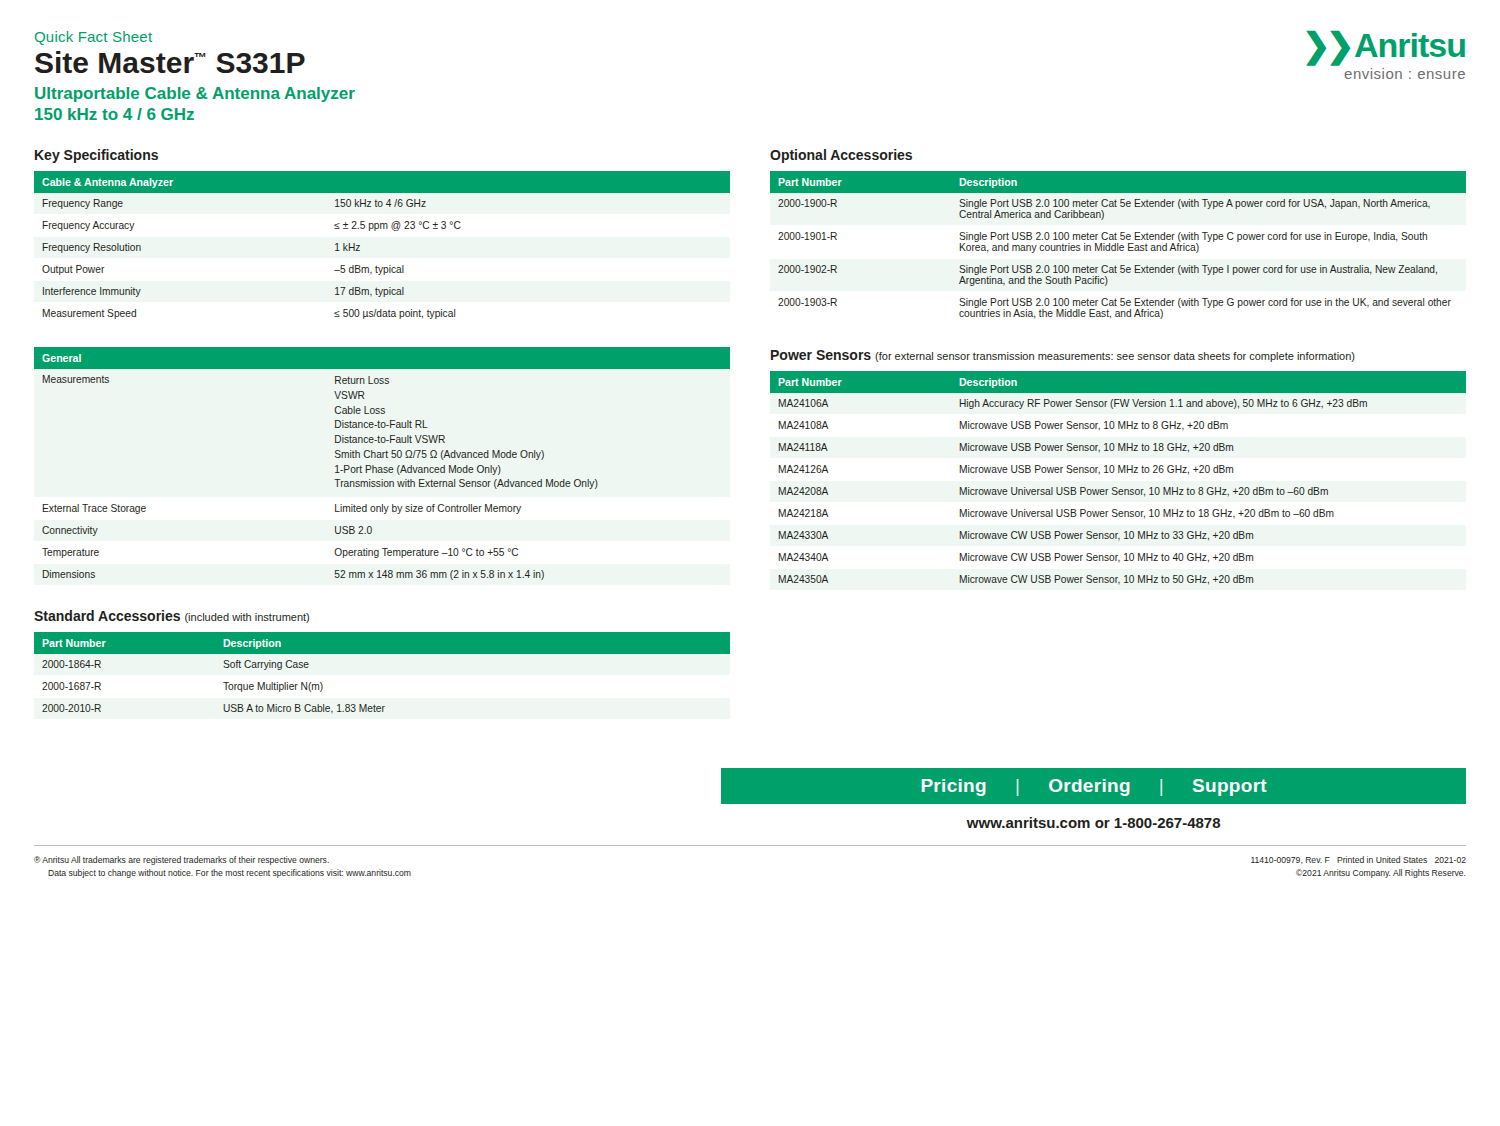Quick Fact Sheet
Site Master™ S331P
Ultraportable Cable & Antenna Analyzer
150 kHz to 4 / 6 GHz
❯❯Anritsu
envision : ensure
Key Specifications
| Cable & Antenna Analyzer |
| --- |
| Frequency Range | 150 kHz to 4 /6 GHz |
| Frequency Accuracy | ≤ ± 2.5 ppm @ 23 °C ± 3 °C |
| Frequency Resolution | 1 kHz |
| Output Power | –5 dBm, typical |
| Interference Immunity | 17 dBm, typical |
| Measurement Speed | ≤ 500 µs/data point, typical |
| General |
| --- |
| Measurements | Return Loss VSWR Cable Loss Distance-to-Fault RL Distance-to-Fault VSWR Smith Chart 50 Ω/75 Ω (Advanced Mode Only) 1-Port Phase (Advanced Mode Only) Transmission with External Sensor (Advanced Mode Only) |
| External Trace Storage | Limited only by size of Controller Memory |
| Connectivity | USB 2.0 |
| Temperature | Operating Temperature –10 °C to +55 °C |
| Dimensions | 52 mm x 148 mm 36 mm (2 in x 5.8 in x 1.4 in) |
Standard Accessories (included with instrument)
| Part Number | Description |
| --- | --- |
| 2000-1864-R | Soft Carrying Case |
| 2000-1687-R | Torque Multiplier N(m) |
| 2000-2010-R | USB A to Micro B Cable, 1.83 Meter |
Optional Accessories
| Part Number | Description |
| --- | --- |
| 2000-1900-R | Single Port USB 2.0 100 meter Cat 5e Extender (with Type A power cord for USA, Japan, North America, Central America and Caribbean) |
| 2000-1901-R | Single Port USB 2.0 100 meter Cat 5e Extender (with Type C power cord for use in Europe, India, South Korea, and many countries in Middle East and Africa) |
| 2000-1902-R | Single Port USB 2.0 100 meter Cat 5e Extender (with Type I power cord for use in Australia, New Zealand, Argentina, and the South Pacific) |
| 2000-1903-R | Single Port USB 2.0 100 meter Cat 5e Extender (with Type G power cord for use in the UK, and several other countries in Asia, the Middle East, and Africa) |
Power Sensors (for external sensor transmission measurements: see sensor data sheets for complete information)
| Part Number | Description |
| --- | --- |
| MA24106A | High Accuracy RF Power Sensor (FW Version 1.1 and above), 50 MHz to 6 GHz, +23 dBm |
| MA24108A | Microwave USB Power Sensor, 10 MHz to 8 GHz, +20 dBm |
| MA24118A | Microwave USB Power Sensor, 10 MHz to 18 GHz, +20 dBm |
| MA24126A | Microwave USB Power Sensor, 10 MHz to 26 GHz, +20 dBm |
| MA24208A | Microwave Universal USB Power Sensor, 10 MHz to 8 GHz, +20 dBm to –60 dBm |
| MA24218A | Microwave Universal USB Power Sensor, 10 MHz to 18 GHz, +20 dBm to –60 dBm |
| MA24330A | Microwave CW USB Power Sensor, 10 MHz to 33 GHz, +20 dBm |
| MA24340A | Microwave CW USB Power Sensor, 10 MHz to 40 GHz, +20 dBm |
| MA24350A | Microwave CW USB Power Sensor, 10 MHz to 50 GHz, +20 dBm |
Pricing|Ordering|Support
www.anritsu.com or 1-800-267-4878
® Anritsu All trademarks are registered trademarks of their respective owners. Data subject to change without notice. For the most recent specifications visit: www.anritsu.com
11410-00979, Rev. F Printed in United States 2021-02
©2021 Anritsu Company. All Rights Reserve.